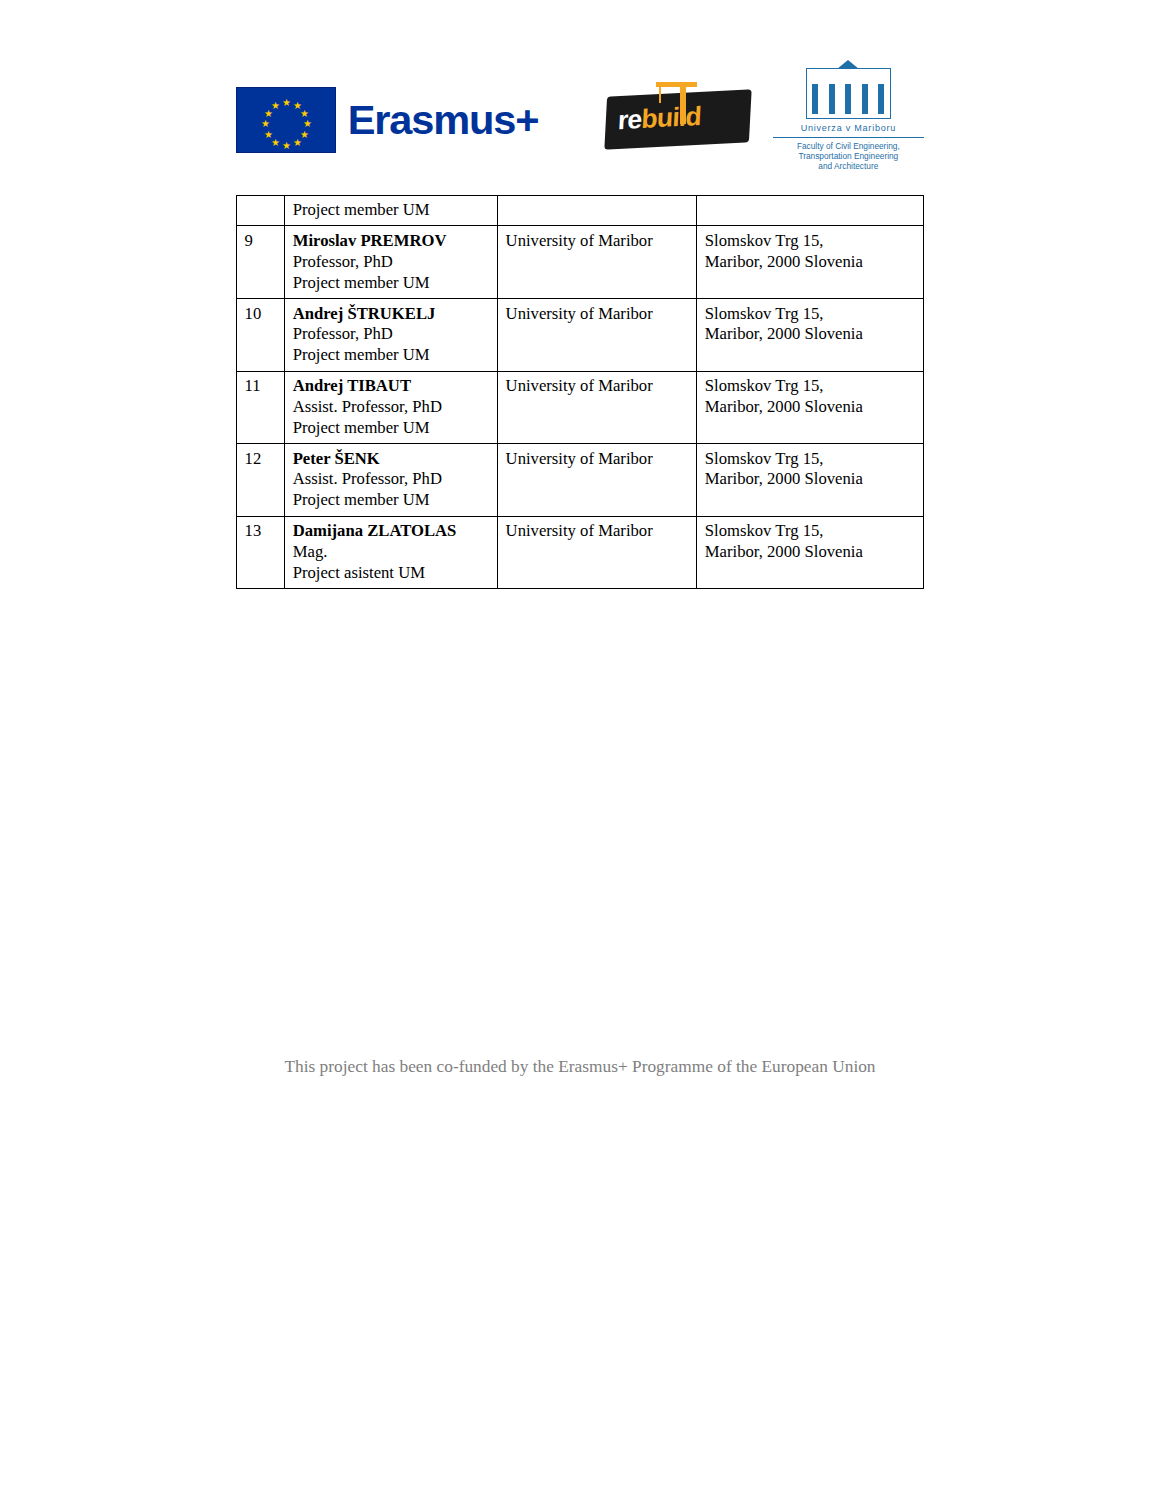★ ★ ★ ★ ★ ★ ★ ★ ★ ★ ★ ★
Erasmus+
rebuild
Univerza v Mariboru
Faculty of Civil Engineering,
Transportation Engineering
and Architecture
| | Project member UM | | |
| 9 | Miroslav PREMROV Professor, PhD Project member UM | University of Maribor | Slomskov Trg 15, Maribor, 2000 Slovenia |
| 10 | Andrej ŠTRUKELJ Professor, PhD Project member UM | University of Maribor | Slomskov Trg 15, Maribor, 2000 Slovenia |
| 11 | Andrej TIBAUT Assist. Professor, PhD Project member UM | University of Maribor | Slomskov Trg 15, Maribor, 2000 Slovenia |
| 12 | Peter ŠENK Assist. Professor, PhD Project member UM | University of Maribor | Slomskov Trg 15, Maribor, 2000 Slovenia |
| 13 | Damijana ZLATOLAS Mag. Project asistent UM | University of Maribor | Slomskov Trg 15, Maribor, 2000 Slovenia |
This project has been co-funded by the Erasmus+ Programme of the European Union